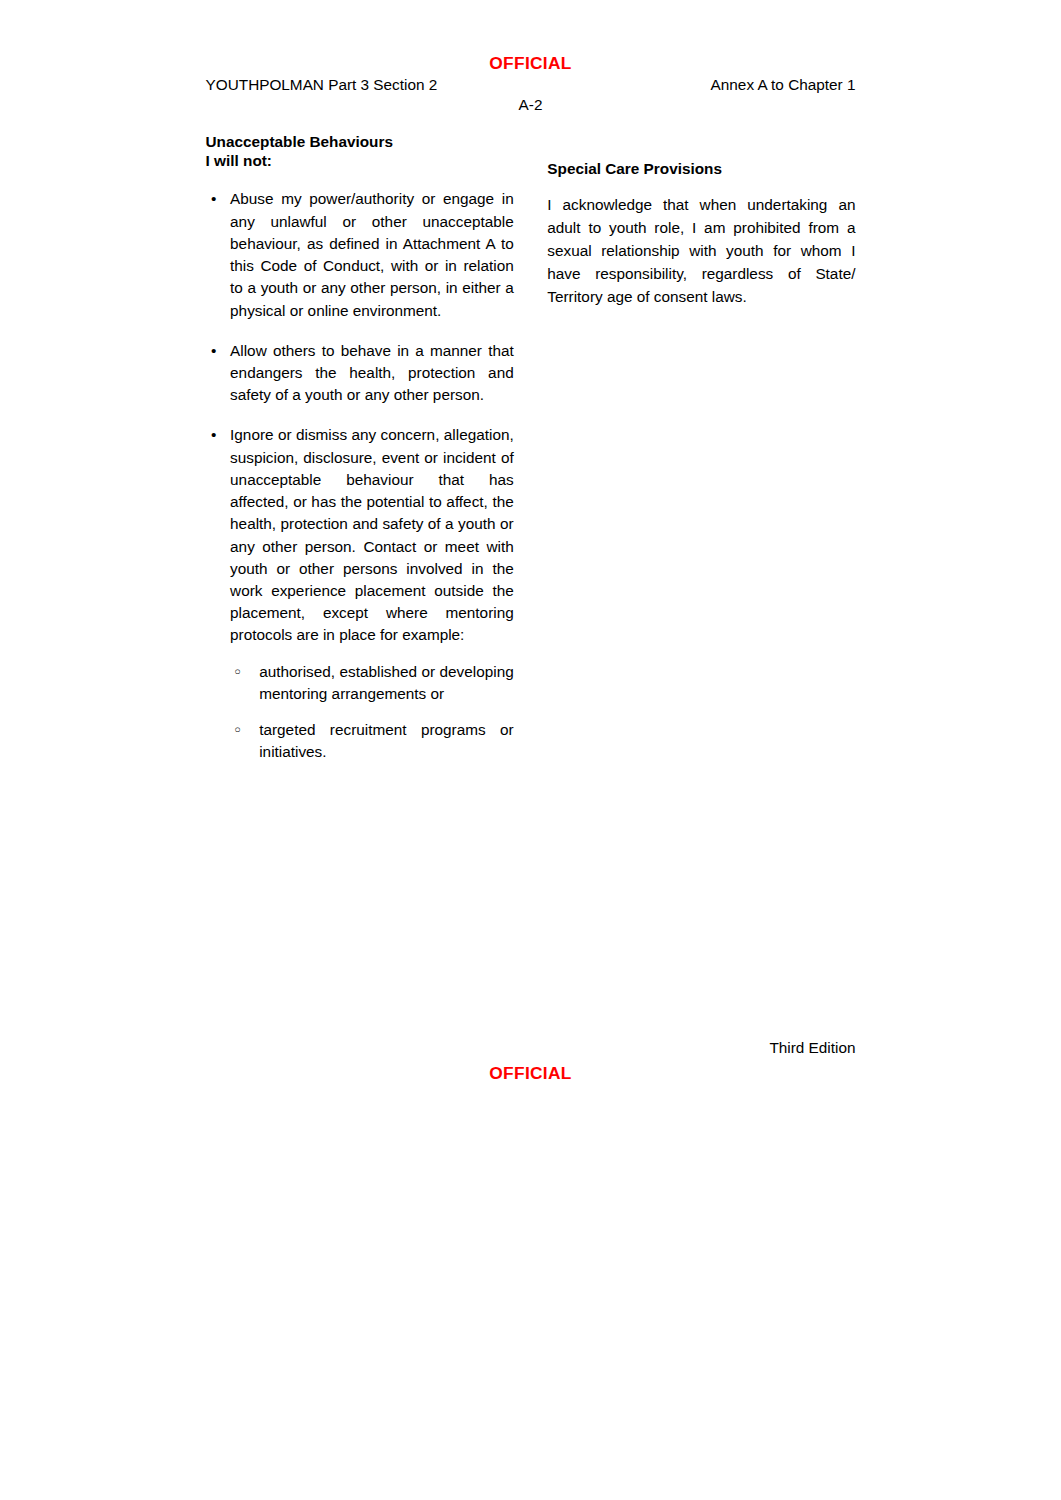OFFICIAL
YOUTHPOLMAN Part 3 Section 2
Annex A to Chapter 1
A-2
Unacceptable Behaviours
I will not:
Abuse my power/authority or engage in any unlawful or other unacceptable behaviour, as defined in Attachment A to this Code of Conduct, with or in relation to a youth or any other person, in either a physical or online environment.
Allow others to behave in a manner that endangers the health, protection and safety of a youth or any other person.
Ignore or dismiss any concern, allegation, suspicion, disclosure, event or incident of unacceptable behaviour that has affected, or has the potential to affect, the health, protection and safety of a youth or any other person. Contact or meet with youth or other persons involved in the work experience placement outside the placement, except where mentoring protocols are in place for example:
authorised, established or developing mentoring arrangements or
targeted recruitment programs or initiatives.
Special Care Provisions
I acknowledge that when undertaking an adult to youth role, I am prohibited from a sexual relationship with youth for whom I have responsibility, regardless of State/ Territory age of consent laws.
Third Edition
OFFICIAL